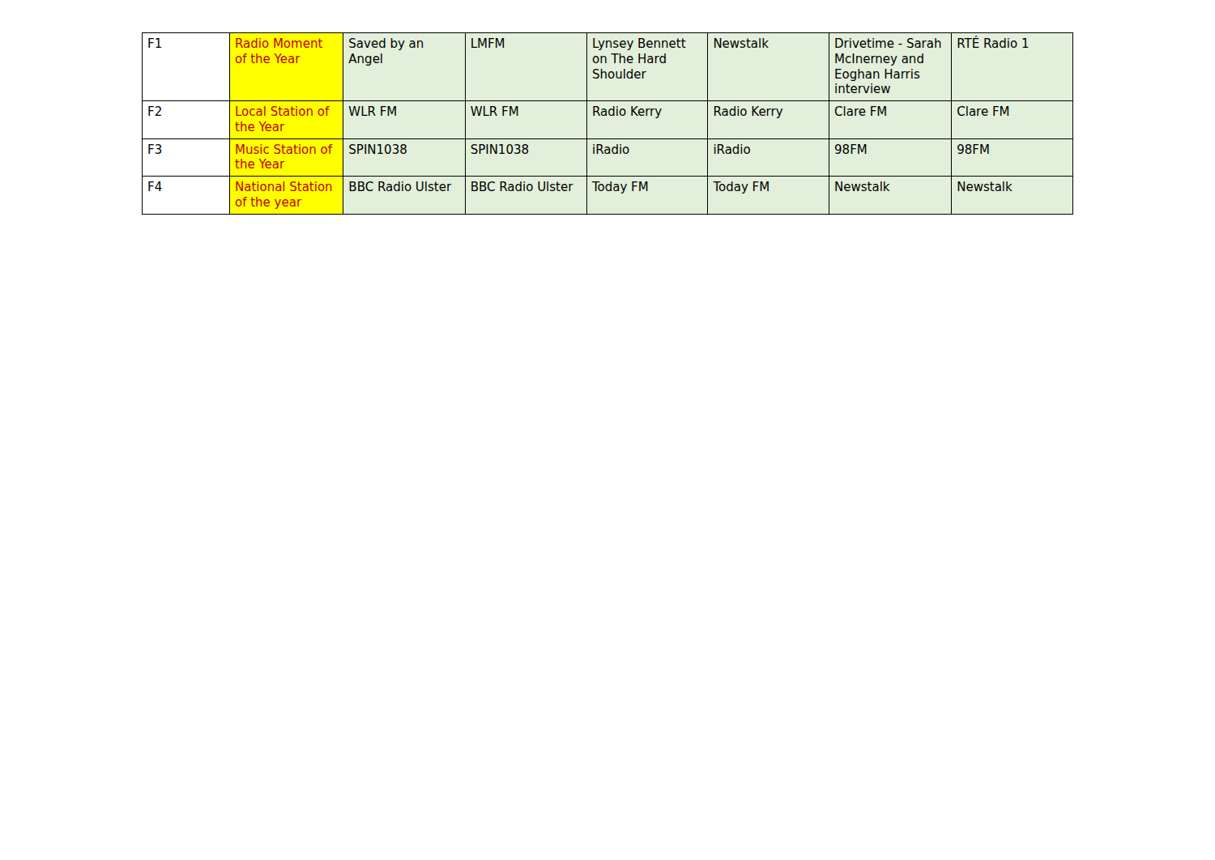| F1 | Radio Moment of the Year | Saved by an Angel | LMFM | Lynsey Bennett on The Hard Shoulder | Newstalk | Drivetime - Sarah McInerney and Eoghan Harris interview | RTÉ Radio 1 |
| F2 | Local Station of the Year | WLR FM | WLR FM | Radio Kerry | Radio Kerry | Clare FM | Clare FM |
| F3 | Music Station of the Year | SPIN1038 | SPIN1038 | iRadio | iRadio | 98FM | 98FM |
| F4 | National Station of the year | BBC Radio Ulster | BBC Radio Ulster | Today FM | Today FM | Newstalk | Newstalk |